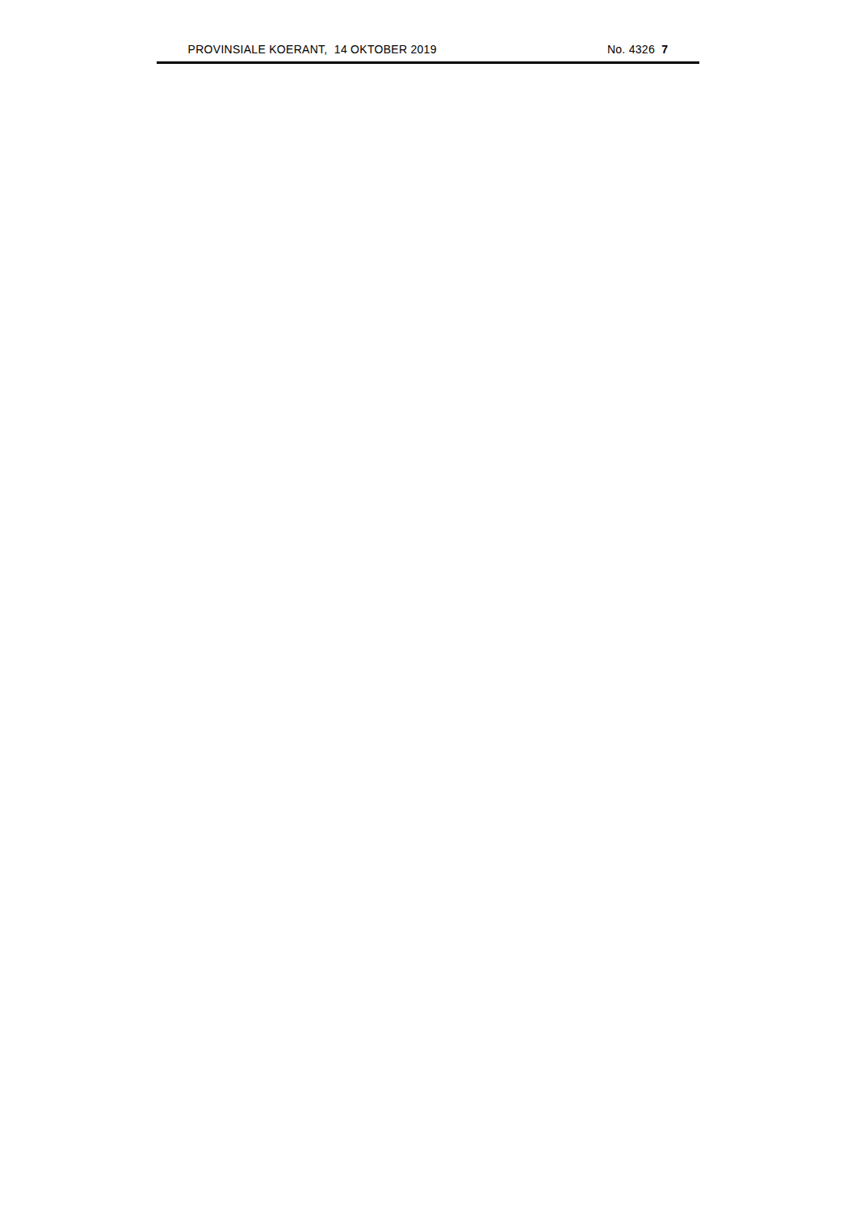PROVINSIALE KOERANT, 14 OKTOBER 2019 No. 4326 7